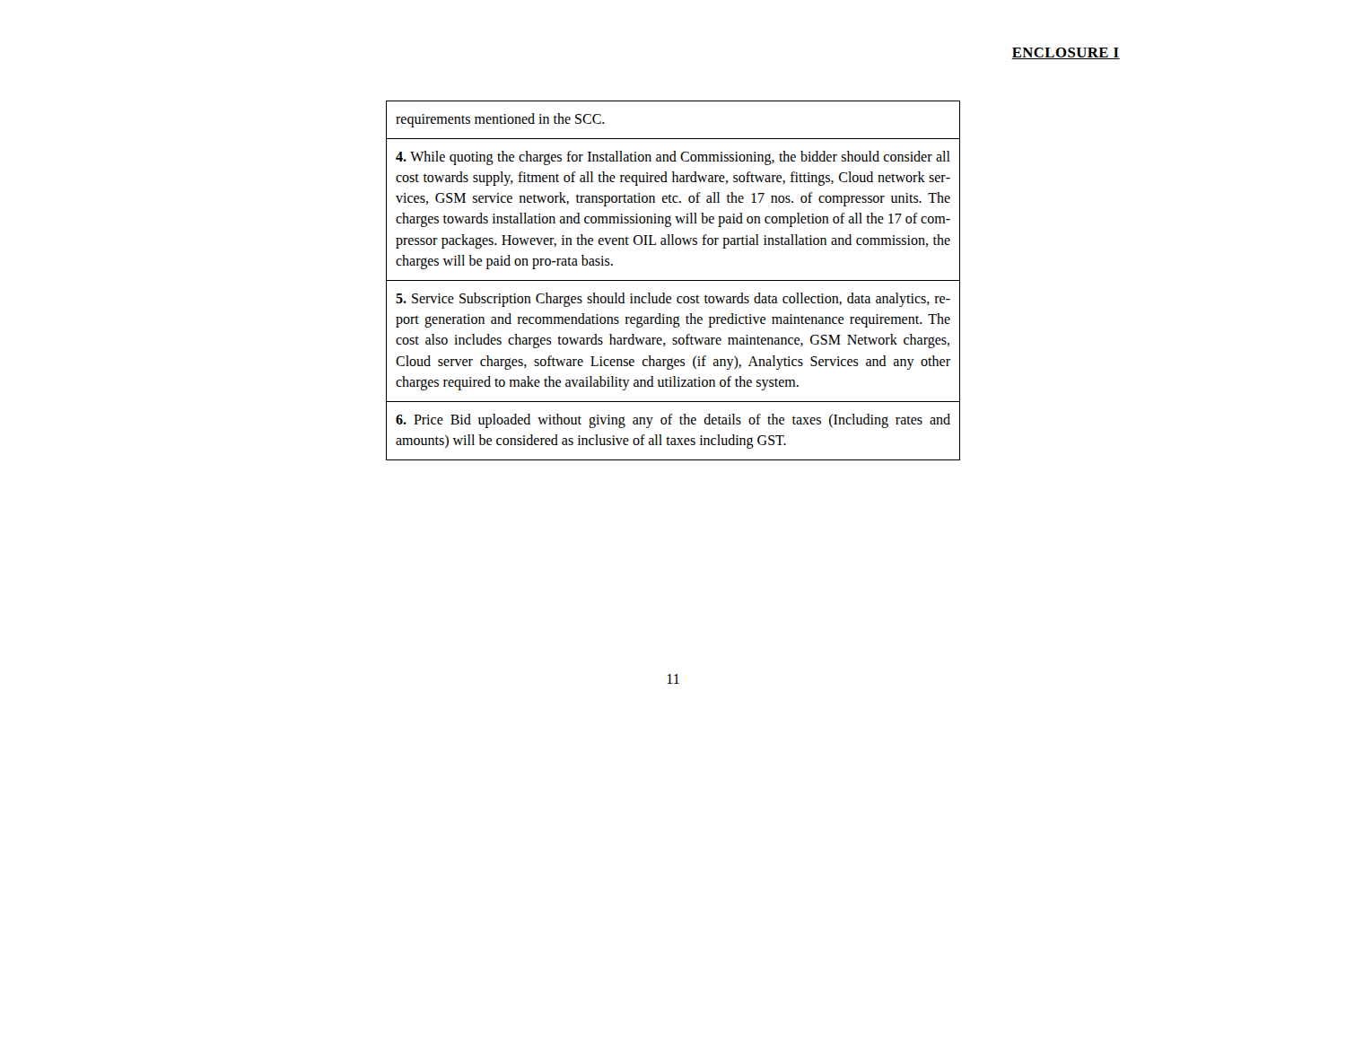ENCLOSURE I
| requirements mentioned in the SCC. |
| 4. While quoting the charges for Installation and Commissioning, the bidder should consider all cost towards supply, fitment of all the required hardware, software, fittings, Cloud network services, GSM service network, transportation etc. of all the 17 nos. of compressor units. The charges towards installation and commissioning will be paid on completion of all the 17 of compressor packages. However, in the event OIL allows for partial installation and commission, the charges will be paid on pro-rata basis. |
| 5. Service Subscription Charges should include cost towards data collection, data analytics, report generation and recommendations regarding the predictive maintenance requirement. The cost also includes charges towards hardware, software maintenance, GSM Network charges, Cloud server charges, software License charges (if any), Analytics Services and any other charges required to make the availability and utilization of the system. |
| 6. Price Bid uploaded without giving any of the details of the taxes (Including rates and amounts) will be considered as inclusive of all taxes including GST. |
11